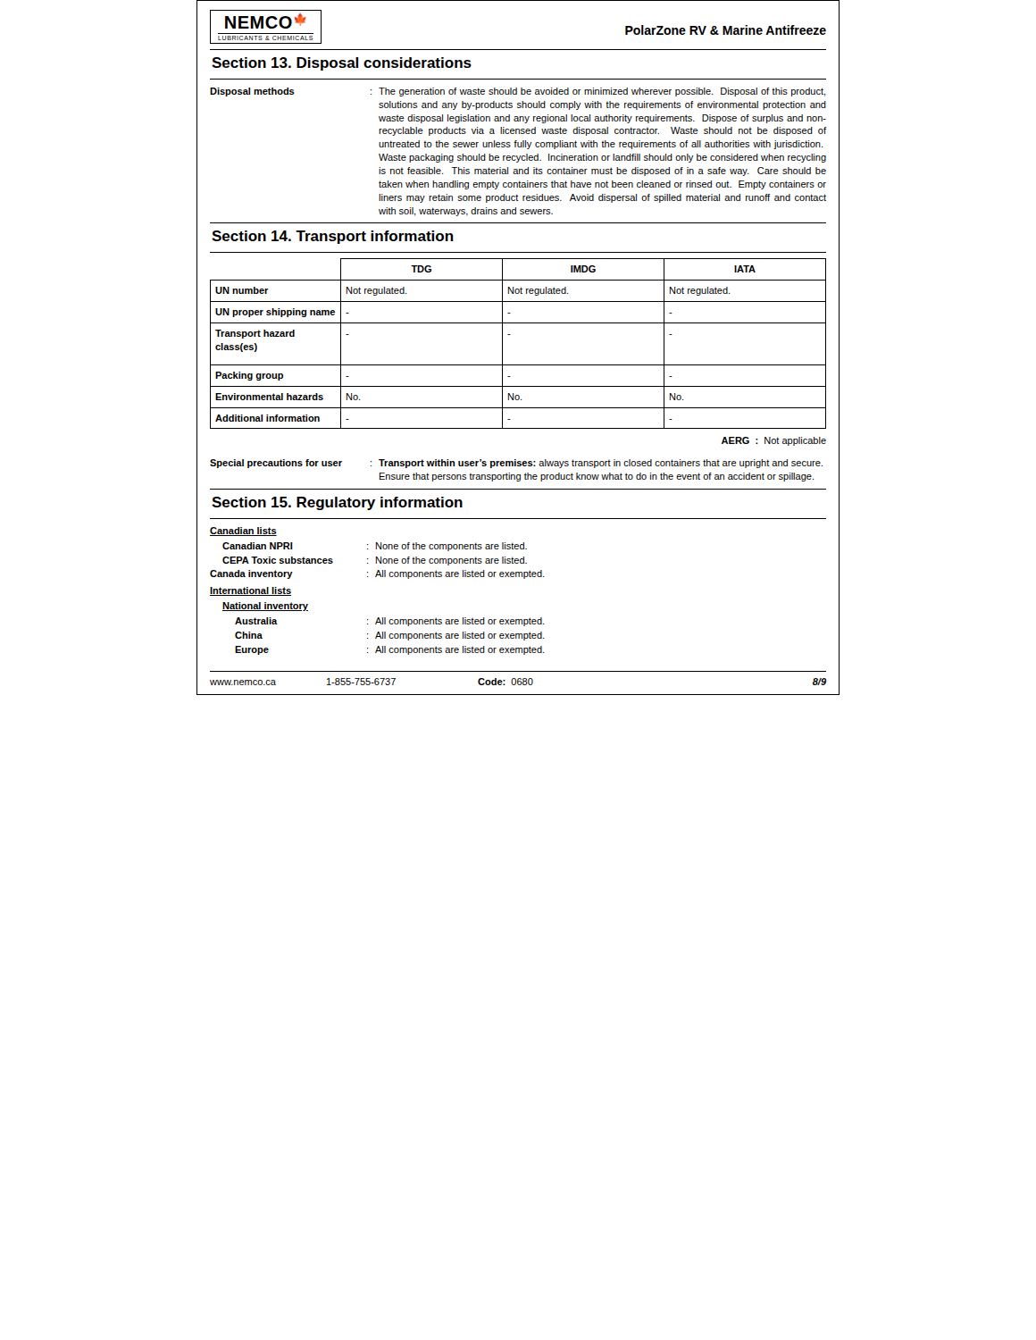NEMCO🍁
LUBRICANTS & CHEMICALS
PolarZone RV & Marine Antifreeze
Section 13. Disposal considerations
Disposal methods
:
The generation of waste should be avoided or minimized wherever possible. Disposal of this product, solutions and any by-products should comply with the requirements of environmental protection and waste disposal legislation and any regional local authority requirements. Dispose of surplus and non-recyclable products via a licensed waste disposal contractor. Waste should not be disposed of untreated to the sewer unless fully compliant with the requirements of all authorities with jurisdiction. Waste packaging should be recycled. Incineration or landfill should only be considered when recycling is not feasible. This material and its container must be disposed of in a safe way. Care should be taken when handling empty containers that have not been cleaned or rinsed out. Empty containers or liners may retain some product residues. Avoid dispersal of spilled material and runoff and contact with soil, waterways, drains and sewers.
Section 14. Transport information
| | TDG | IMDG | IATA |
| --- | --- | --- | --- |
| UN number | Not regulated. | Not regulated. | Not regulated. |
| UN proper shipping name | - | - | - |
| Transport hazard class(es) | - | - | - |
| Packing group | - | - | - |
| Environmental hazards | No. | No. | No. |
| Additional information | - | - | - |
AERG : Not applicable
Special precautions for user
:
Transport within user’s premises: always transport in closed containers that are upright and secure. Ensure that persons transporting the product know what to do in the event of an accident or spillage.
Section 15. Regulatory information
Canadian lists
Canadian NPRI
:
None of the components are listed.
CEPA Toxic substances
:
None of the components are listed.
Canada inventory
:
All components are listed or exempted.
International lists
National inventory
Australia
:
All components are listed or exempted.
China
:
All components are listed or exempted.
Europe
:
All components are listed or exempted.
www.nemco.ca
1-855-755-6737
Code: 0680
8/9